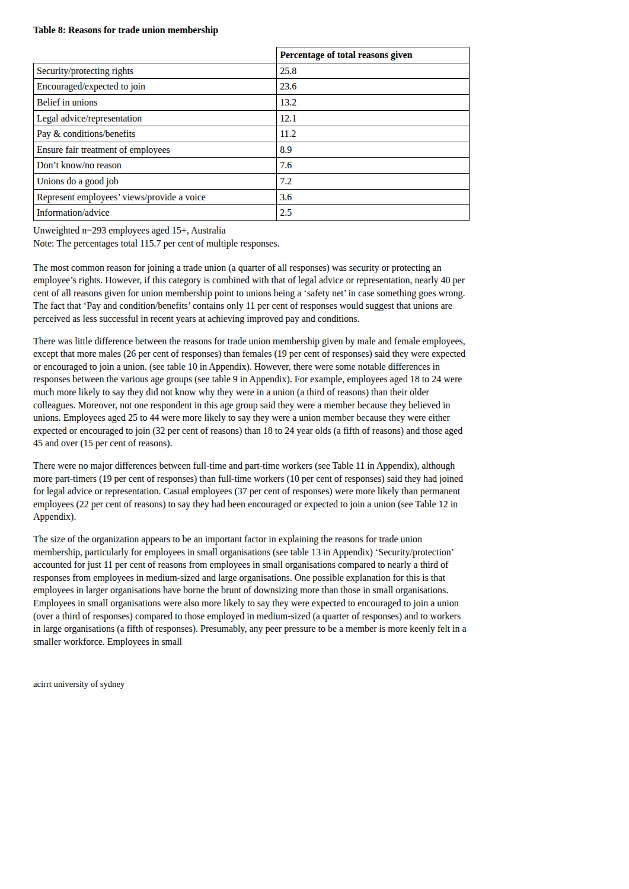Table 8: Reasons for trade union membership
| | Percentage of total reasons given |
| --- | --- |
| Security/protecting rights | 25.8 |
| Encouraged/expected to join | 23.6 |
| Belief in unions | 13.2 |
| Legal advice/representation | 12.1 |
| Pay & conditions/benefits | 11.2 |
| Ensure fair treatment of employees | 8.9 |
| Don’t know/no reason | 7.6 |
| Unions do a good job | 7.2 |
| Represent employees’ views/provide a voice | 3.6 |
| Information/advice | 2.5 |
Unweighted n=293 employees aged 15+, Australia
Note: The percentages total 115.7 per cent of multiple responses.
The most common reason for joining a trade union (a quarter of all responses) was security or protecting an employee’s rights. However, if this category is combined with that of legal advice or representation, nearly 40 per cent of all reasons given for union membership point to unions being a ‘safety net’ in case something goes wrong. The fact that ‘Pay and condition/benefits’ contains only 11 per cent of responses would suggest that unions are perceived as less successful in recent years at achieving improved pay and conditions.
There was little difference between the reasons for trade union membership given by male and female employees, except that more males (26 per cent of responses) than females (19 per cent of responses) said they were expected or encouraged to join a union. (see table 10 in Appendix). However, there were some notable differences in responses between the various age groups (see table 9 in Appendix). For example, employees aged 18 to 24 were much more likely to say they did not know why they were in a union (a third of reasons) than their older colleagues. Moreover, not one respondent in this age group said they were a member because they believed in unions. Employees aged 25 to 44 were more likely to say they were a union member because they were either expected or encouraged to join (32 per cent of reasons) than 18 to 24 year olds (a fifth of reasons) and those aged 45 and over (15 per cent of reasons).
There were no major differences between full-time and part-time workers (see Table 11 in Appendix), although more part-timers (19 per cent of responses) than full-time workers (10 per cent of responses) said they had joined for legal advice or representation. Casual employees (37 per cent of responses) were more likely than permanent employees (22 per cent of reasons) to say they had been encouraged or expected to join a union (see Table 12 in Appendix).
The size of the organization appears to be an important factor in explaining the reasons for trade union membership, particularly for employees in small organisations (see table 13 in Appendix) ‘Security/protection’ accounted for just 11 per cent of reasons from employees in small organisations compared to nearly a third of responses from employees in medium-sized and large organisations. One possible explanation for this is that employees in larger organisations have borne the brunt of downsizing more than those in small organisations. Employees in small organisations were also more likely to say they were expected to encouraged to join a union (over a third of responses) compared to those employed in medium-sized (a quarter of responses) and to workers in large organisations (a fifth of responses). Presumably, any peer pressure to be a member is more keenly felt in a smaller workforce. Employees in small
acirrt university of sydney